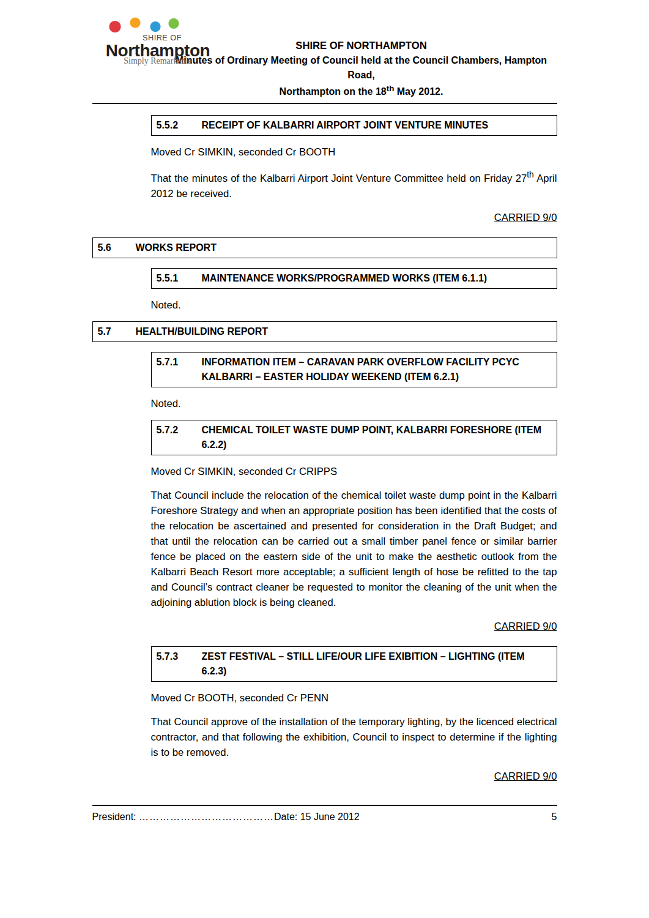SHIRE OF
Northampton
Simply Remarkable
SHIRE OF NORTHAMPTON
Minutes of Ordinary Meeting of Council held at the Council Chambers, Hampton Road,
Northampton on the 18th May 2012.
5.5.2 RECEIPT OF KALBARRI AIRPORT JOINT VENTURE MINUTES
Moved Cr SIMKIN, seconded Cr BOOTH
That the minutes of the Kalbarri Airport Joint Venture Committee held on Friday 27th April 2012 be received.
CARRIED 9/0
5.6 WORKS REPORT
5.5.1 MAINTENANCE WORKS/PROGRAMMED WORKS (ITEM 6.1.1)
Noted.
5.7 HEALTH/BUILDING REPORT
5.7.1 INFORMATION ITEM – CARAVAN PARK OVERFLOW FACILITY PCYC KALBARRI – EASTER HOLIDAY WEEKEND (ITEM 6.2.1)
Noted.
5.7.2 CHEMICAL TOILET WASTE DUMP POINT, KALBARRI FORESHORE (ITEM 6.2.2)
Moved Cr SIMKIN, seconded Cr CRIPPS
That Council include the relocation of the chemical toilet waste dump point in the Kalbarri Foreshore Strategy and when an appropriate position has been identified that the costs of the relocation be ascertained and presented for consideration in the Draft Budget; and that until the relocation can be carried out a small timber panel fence or similar barrier fence be placed on the eastern side of the unit to make the aesthetic outlook from the Kalbarri Beach Resort more acceptable; a sufficient length of hose be refitted to the tap and Council’s contract cleaner be requested to monitor the cleaning of the unit when the adjoining ablution block is being cleaned.
CARRIED 9/0
5.7.3 ZEST FESTIVAL – STILL LIFE/OUR LIFE EXIBITION – LIGHTING (ITEM 6.2.3)
Moved Cr BOOTH, seconded Cr PENN
That Council approve of the installation of the temporary lighting, by the licenced electrical contractor, and that following the exhibition, Council to inspect to determine if the lighting is to be removed.
CARRIED 9/0
President: …………………………………Date: 15 June 2012 5